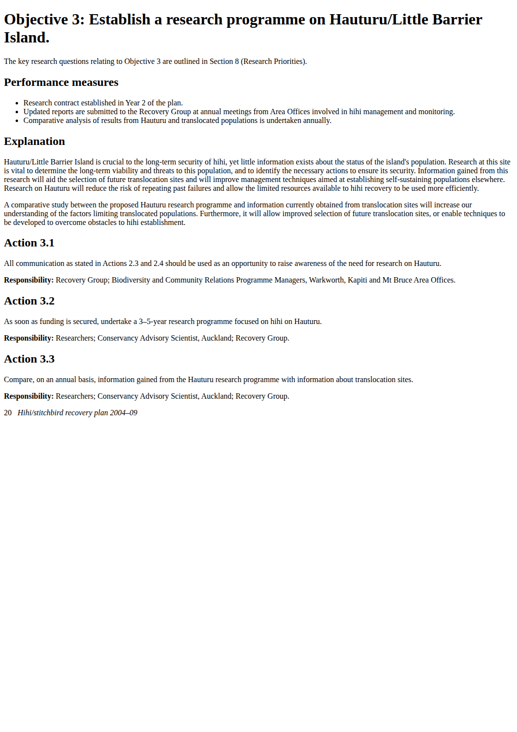Objective 3: Establish a research programme on Hauturu/Little Barrier Island.
The key research questions relating to Objective 3 are outlined in Section 8 (Research Priorities).
Performance measures
Research contract established in Year 2 of the plan.
Updated reports are submitted to the Recovery Group at annual meetings from Area Offices involved in hihi management and monitoring.
Comparative analysis of results from Hauturu and translocated populations is undertaken annually.
Explanation
Hauturu/Little Barrier Island is crucial to the long-term security of hihi, yet little information exists about the status of the island's population. Research at this site is vital to determine the long-term viability and threats to this population, and to identify the necessary actions to ensure its security. Information gained from this research will aid the selection of future translocation sites and will improve management techniques aimed at establishing self-sustaining populations elsewhere. Research on Hauturu will reduce the risk of repeating past failures and allow the limited resources available to hihi recovery to be used more efficiently.
A comparative study between the proposed Hauturu research programme and information currently obtained from translocation sites will increase our understanding of the factors limiting translocated populations. Furthermore, it will allow improved selection of future translocation sites, or enable techniques to be developed to overcome obstacles to hihi establishment.
Action 3.1
All communication as stated in Actions 2.3 and 2.4 should be used as an opportunity to raise awareness of the need for research on Hauturu.
Responsibility: Recovery Group; Biodiversity and Community Relations Programme Managers, Warkworth, Kapiti and Mt Bruce Area Offices.
Action 3.2
As soon as funding is secured, undertake a 3–5-year research programme focused on hihi on Hauturu.
Responsibility: Researchers; Conservancy Advisory Scientist, Auckland; Recovery Group.
Action 3.3
Compare, on an annual basis, information gained from the Hauturu research programme with information about translocation sites.
Responsibility: Researchers; Conservancy Advisory Scientist, Auckland; Recovery Group.
20 Hihi/stitchbird recovery plan 2004–09